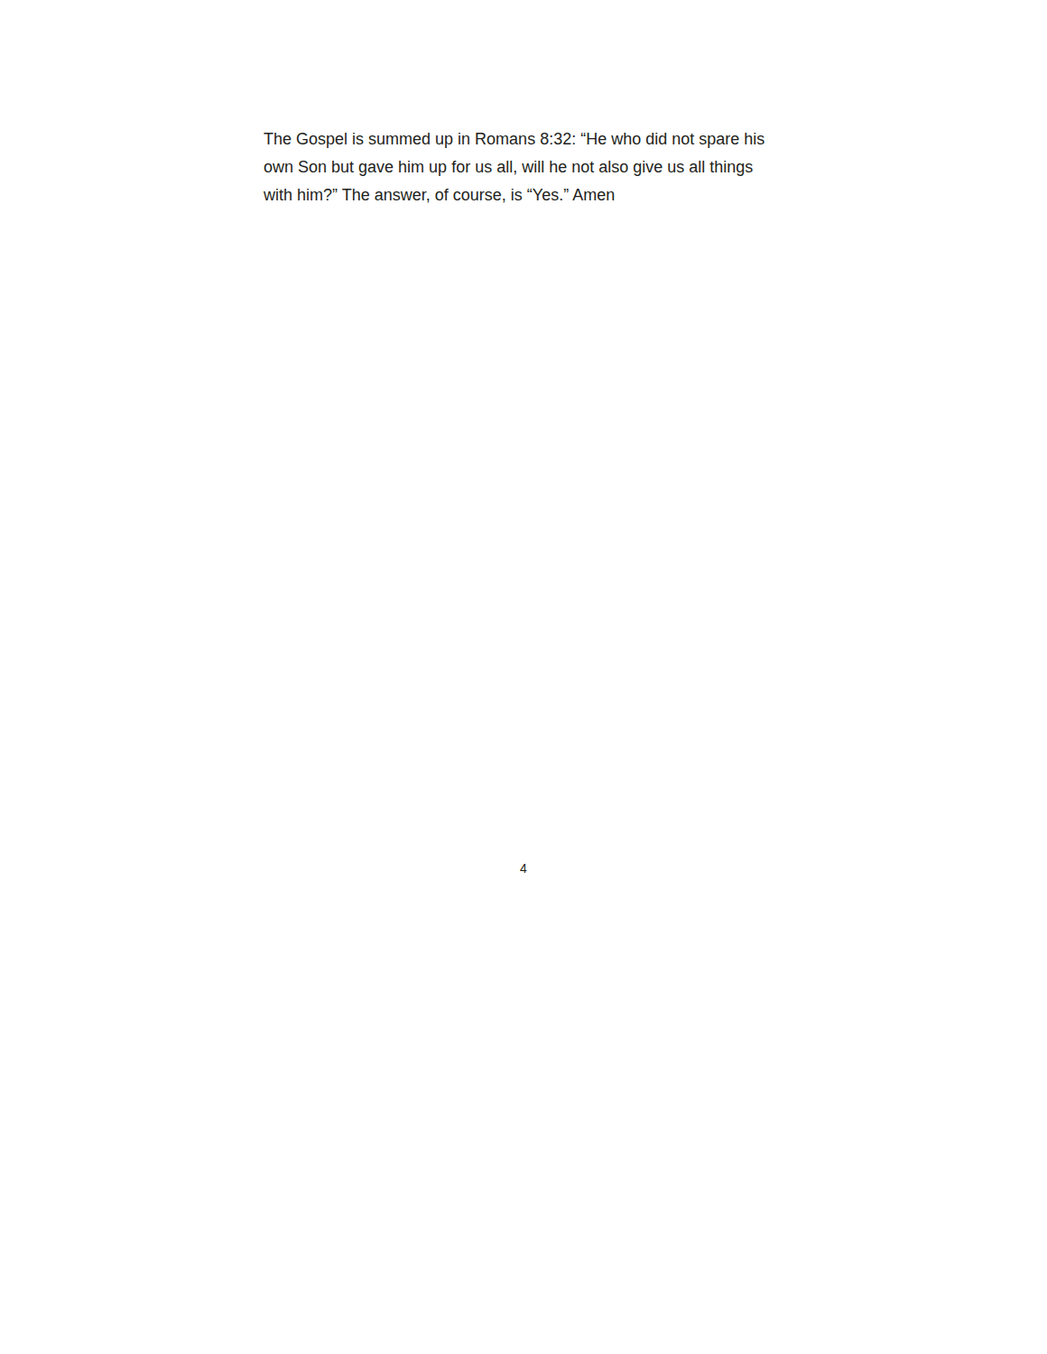The Gospel is summed up in Romans 8:32: “He who did not spare his own Son but gave him up for us all, will he not also give us all things with him?” The answer, of course, is “Yes.” Amen
4